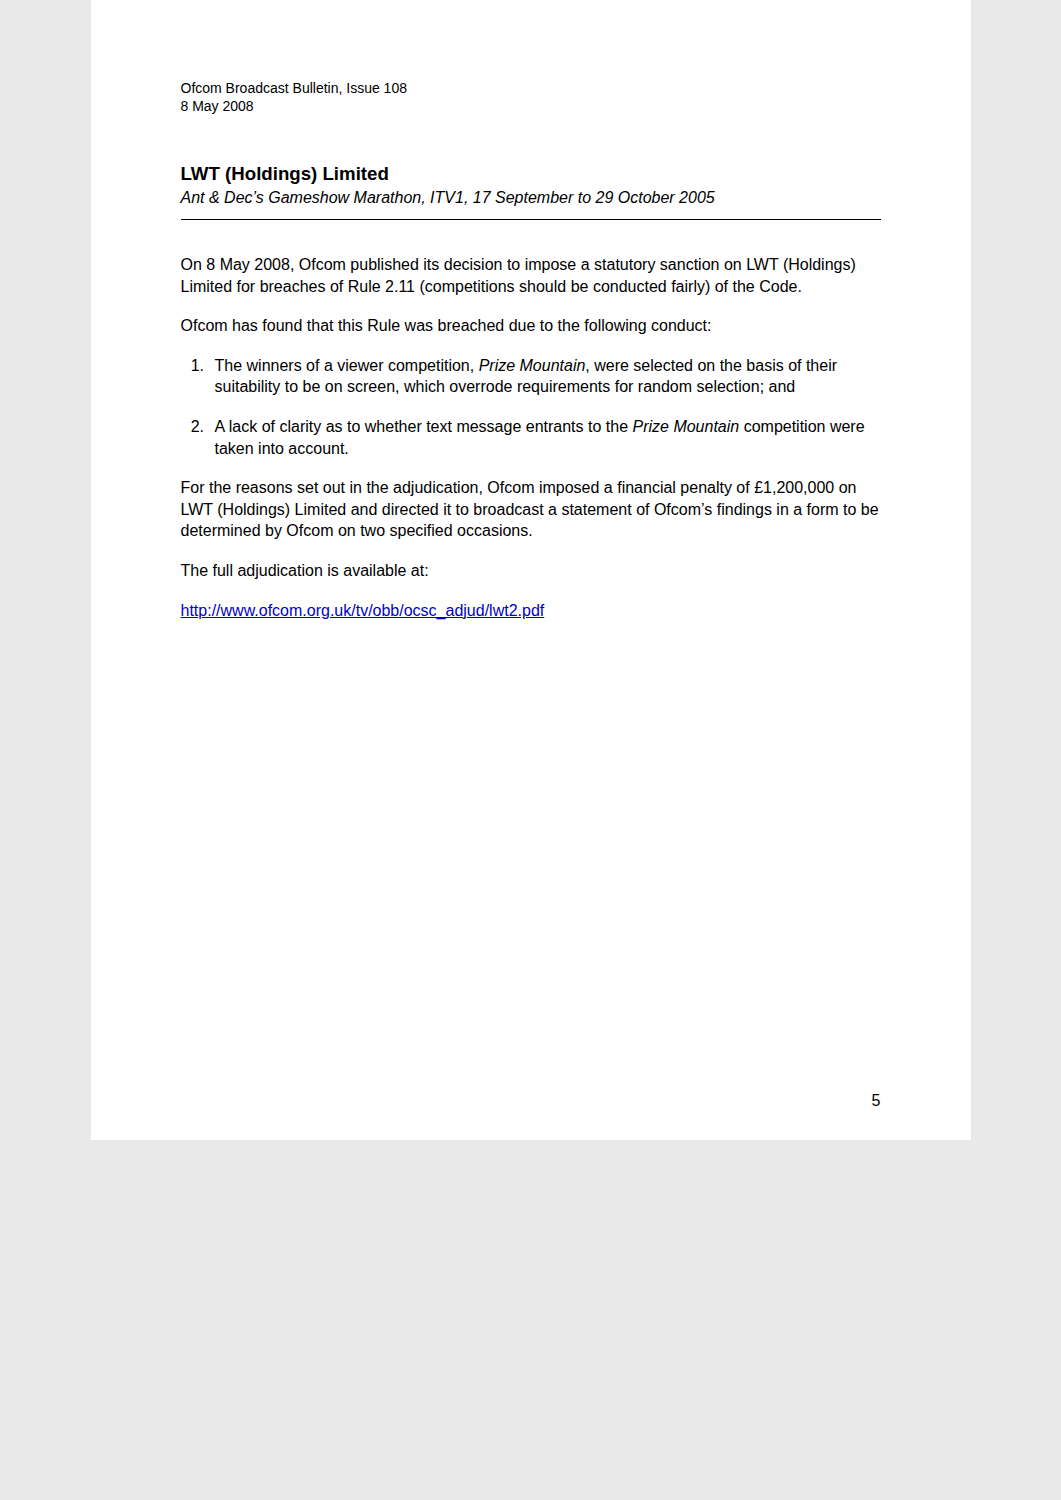Ofcom Broadcast Bulletin, Issue 108
8 May 2008
LWT (Holdings) Limited
Ant & Dec’s Gameshow Marathon, ITV1, 17 September to 29 October 2005
On 8 May 2008, Ofcom published its decision to impose a statutory sanction on LWT (Holdings) Limited for breaches of Rule 2.11 (competitions should be conducted fairly) of the Code.
Ofcom has found that this Rule was breached due to the following conduct:
The winners of a viewer competition, Prize Mountain, were selected on the basis of their suitability to be on screen, which overrode requirements for random selection; and
A lack of clarity as to whether text message entrants to the Prize Mountain competition were taken into account.
For the reasons set out in the adjudication, Ofcom imposed a financial penalty of £1,200,000 on LWT (Holdings) Limited and directed it to broadcast a statement of Ofcom’s findings in a form to be determined by Ofcom on two specified occasions.
The full adjudication is available at:
http://www.ofcom.org.uk/tv/obb/ocsc_adjud/lwt2.pdf
5